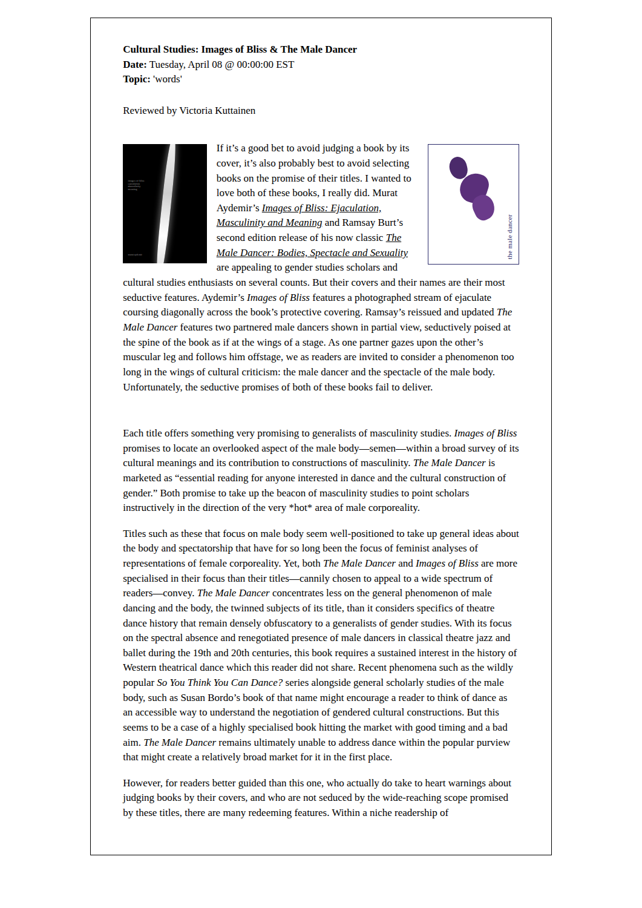Cultural Studies: Images of Bliss & The Male Dancer
Date: Tuesday, April 08 @ 00:00:00 EST
Topic: 'words'
Reviewed by Victoria Kuttainen
images of bliss
ejaculation
masculinity
meaning
murat aydemir
the male dancer
If it’s a good bet to avoid judging a book by its cover, it’s also probably best to avoid selecting books on the promise of their titles. I wanted to love both of these books, I really did. Murat Aydemir’s Images of Bliss: Ejaculation, Masculinity and Meaning and Ramsay Burt’s second edition release of his now classic The Male Dancer: Bodies, Spectacle and Sexuality are appealing to gender studies scholars and cultural studies enthusiasts on several counts. But their covers and their names are their most seductive features. Aydemir’s Images of Bliss features a photographed stream of ejaculate coursing diagonally across the book’s protective covering. Ramsay’s reissued and updated The Male Dancer features two partnered male dancers shown in partial view, seductively poised at the spine of the book as if at the wings of a stage. As one partner gazes upon the other’s muscular leg and follows him offstage, we as readers are invited to consider a phenomenon too long in the wings of cultural criticism: the male dancer and the spectacle of the male body. Unfortunately, the seductive promises of both of these books fail to deliver.
Each title offers something very promising to generalists of masculinity studies. Images of Bliss promises to locate an overlooked aspect of the male body—semen—within a broad survey of its cultural meanings and its contribution to constructions of masculinity. The Male Dancer is marketed as “essential reading for anyone interested in dance and the cultural construction of gender.” Both promise to take up the beacon of masculinity studies to point scholars instructively in the direction of the very *hot* area of male corporeality.
Titles such as these that focus on male body seem well-positioned to take up general ideas about the body and spectatorship that have for so long been the focus of feminist analyses of representations of female corporeality. Yet, both The Male Dancer and Images of Bliss are more specialised in their focus than their titles—cannily chosen to appeal to a wide spectrum of readers—convey. The Male Dancer concentrates less on the general phenomenon of male dancing and the body, the twinned subjects of its title, than it considers specifics of theatre dance history that remain densely obfuscatory to a generalists of gender studies. With its focus on the spectral absence and renegotiated presence of male dancers in classical theatre jazz and ballet during the 19th and 20th centuries, this book requires a sustained interest in the history of Western theatrical dance which this reader did not share. Recent phenomena such as the wildly popular So You Think You Can Dance? series alongside general scholarly studies of the male body, such as Susan Bordo’s book of that name might encourage a reader to think of dance as an accessible way to understand the negotiation of gendered cultural constructions. But this seems to be a case of a highly specialised book hitting the market with good timing and a bad aim. The Male Dancer remains ultimately unable to address dance within the popular purview that might create a relatively broad market for it in the first place.
However, for readers better guided than this one, who actually do take to heart warnings about judging books by their covers, and who are not seduced by the wide-reaching scope promised by these titles, there are many redeeming features. Within a niche readership of